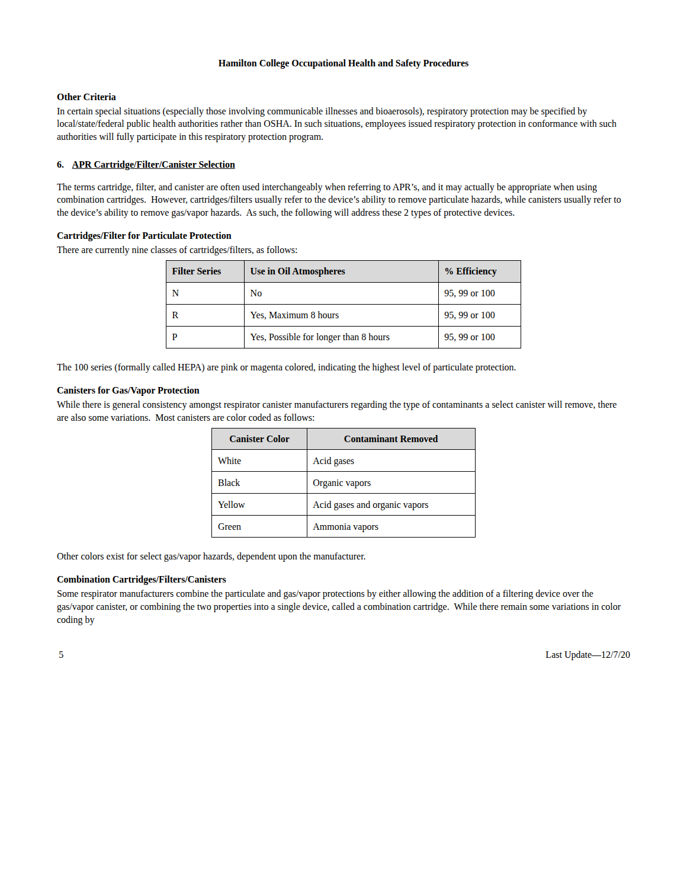Hamilton College Occupational Health and Safety Procedures
Other Criteria
In certain special situations (especially those involving communicable illnesses and bioaerosols), respiratory protection may be specified by local/state/federal public health authorities rather than OSHA. In such situations, employees issued respiratory protection in conformance with such authorities will fully participate in this respiratory protection program.
6. APR Cartridge/Filter/Canister Selection
The terms cartridge, filter, and canister are often used interchangeably when referring to APR’s, and it may actually be appropriate when using combination cartridges. However, cartridges/filters usually refer to the device’s ability to remove particulate hazards, while canisters usually refer to the device’s ability to remove gas/vapor hazards. As such, the following will address these 2 types of protective devices.
Cartridges/Filter for Particulate Protection
There are currently nine classes of cartridges/filters, as follows:
| Filter Series | Use in Oil Atmospheres | % Efficiency |
| --- | --- | --- |
| N | No | 95, 99 or 100 |
| R | Yes, Maximum 8 hours | 95, 99 or 100 |
| P | Yes, Possible for longer than 8 hours | 95, 99 or 100 |
The 100 series (formally called HEPA) are pink or magenta colored, indicating the highest level of particulate protection.
Canisters for Gas/Vapor Protection
While there is general consistency amongst respirator canister manufacturers regarding the type of contaminants a select canister will remove, there are also some variations. Most canisters are color coded as follows:
| Canister Color | Contaminant Removed |
| --- | --- |
| White | Acid gases |
| Black | Organic vapors |
| Yellow | Acid gases and organic vapors |
| Green | Ammonia vapors |
Other colors exist for select gas/vapor hazards, dependent upon the manufacturer.
Combination Cartridges/Filters/Canisters
Some respirator manufacturers combine the particulate and gas/vapor protections by either allowing the addition of a filtering device over the gas/vapor canister, or combining the two properties into a single device, called a combination cartridge. While there remain some variations in color coding by
5 Last Update—12/7/20